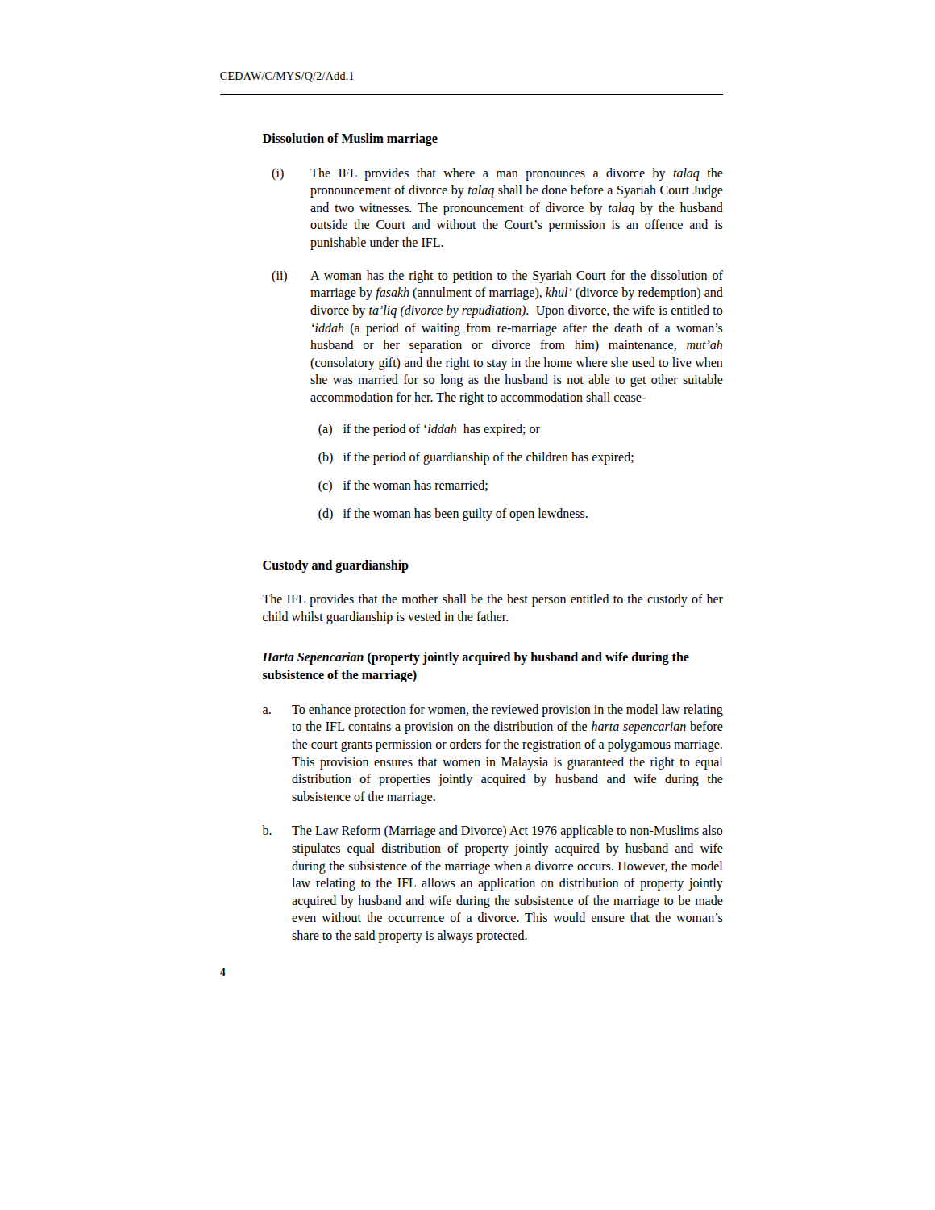CEDAW/C/MYS/Q/2/Add.1
Dissolution of Muslim marriage
(i) The IFL provides that where a man pronounces a divorce by talaq the pronouncement of divorce by talaq shall be done before a Syariah Court Judge and two witnesses. The pronouncement of divorce by talaq by the husband outside the Court and without the Court’s permission is an offence and is punishable under the IFL.
(ii) A woman has the right to petition to the Syariah Court for the dissolution of marriage by fasakh (annulment of marriage), khul’ (divorce by redemption) and divorce by ta’liq (divorce by repudiation). Upon divorce, the wife is entitled to ‘iddah (a period of waiting from re-marriage after the death of a woman’s husband or her separation or divorce from him) maintenance, mut’ah (consolatory gift) and the right to stay in the home where she used to live when she was married for so long as the husband is not able to get other suitable accommodation for her. The right to accommodation shall cease-
(a) if the period of ‘iddah has expired; or
(b) if the period of guardianship of the children has expired;
(c) if the woman has remarried;
(d) if the woman has been guilty of open lewdness.
Custody and guardianship
The IFL provides that the mother shall be the best person entitled to the custody of her child whilst guardianship is vested in the father.
Harta Sepencarian (property jointly acquired by husband and wife during the subsistence of the marriage)
a. To enhance protection for women, the reviewed provision in the model law relating to the IFL contains a provision on the distribution of the harta sepencarian before the court grants permission or orders for the registration of a polygamous marriage. This provision ensures that women in Malaysia is guaranteed the right to equal distribution of properties jointly acquired by husband and wife during the subsistence of the marriage.
b. The Law Reform (Marriage and Divorce) Act 1976 applicable to non-Muslims also stipulates equal distribution of property jointly acquired by husband and wife during the subsistence of the marriage when a divorce occurs. However, the model law relating to the IFL allows an application on distribution of property jointly acquired by husband and wife during the subsistence of the marriage to be made even without the occurrence of a divorce. This would ensure that the woman’s share to the said property is always protected.
4